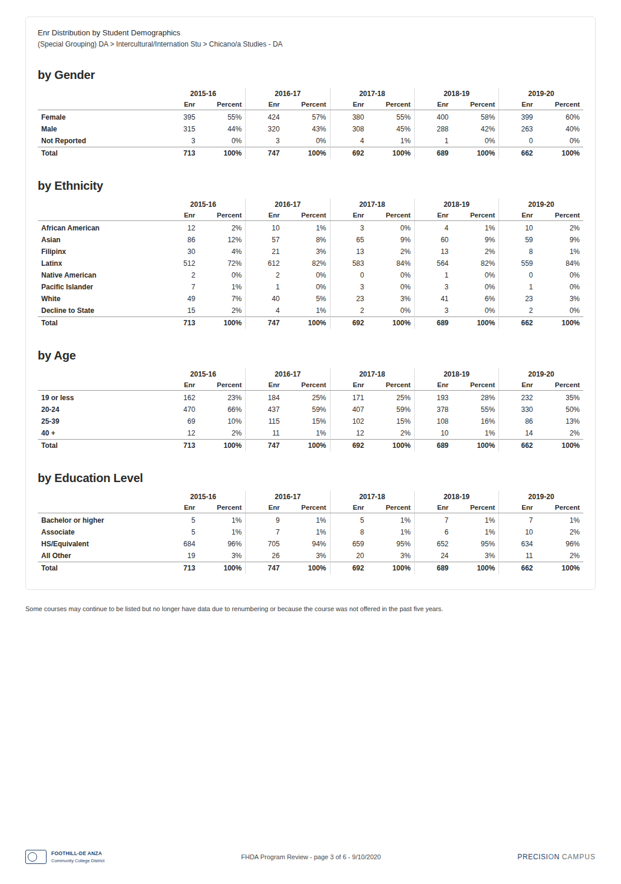Enr Distribution by Student Demographics
(Special Grouping) DA > Intercultural/Internation Stu > Chicano/a Studies - DA
by Gender
| | 2015-16 | 2016-17 | 2017-18 | 2018-19 | 2019-20 |
| --- | --- | --- | --- | --- | --- |
| | Enr | Percent | Enr | Percent | Enr | Percent | Enr | Percent | Enr | Percent |
| Female | 395 | 55% | 424 | 57% | 380 | 55% | 400 | 58% | 399 | 60% |
| Male | 315 | 44% | 320 | 43% | 308 | 45% | 288 | 42% | 263 | 40% |
| Not Reported | 3 | 0% | 3 | 0% | 4 | 1% | 1 | 0% | 0 | 0% |
| Total | 713 | 100% | 747 | 100% | 692 | 100% | 689 | 100% | 662 | 100% |
by Ethnicity
| | 2015-16 | 2016-17 | 2017-18 | 2018-19 | 2019-20 |
| --- | --- | --- | --- | --- | --- |
| | Enr | Percent | Enr | Percent | Enr | Percent | Enr | Percent | Enr | Percent |
| African American | 12 | 2% | 10 | 1% | 3 | 0% | 4 | 1% | 10 | 2% |
| Asian | 86 | 12% | 57 | 8% | 65 | 9% | 60 | 9% | 59 | 9% |
| Filipinx | 30 | 4% | 21 | 3% | 13 | 2% | 13 | 2% | 8 | 1% |
| Latinx | 512 | 72% | 612 | 82% | 583 | 84% | 564 | 82% | 559 | 84% |
| Native American | 2 | 0% | 2 | 0% | 0 | 0% | 1 | 0% | 0 | 0% |
| Pacific Islander | 7 | 1% | 1 | 0% | 3 | 0% | 3 | 0% | 1 | 0% |
| White | 49 | 7% | 40 | 5% | 23 | 3% | 41 | 6% | 23 | 3% |
| Decline to State | 15 | 2% | 4 | 1% | 2 | 0% | 3 | 0% | 2 | 0% |
| Total | 713 | 100% | 747 | 100% | 692 | 100% | 689 | 100% | 662 | 100% |
by Age
| | 2015-16 | 2016-17 | 2017-18 | 2018-19 | 2019-20 |
| --- | --- | --- | --- | --- | --- |
| | Enr | Percent | Enr | Percent | Enr | Percent | Enr | Percent | Enr | Percent |
| 19 or less | 162 | 23% | 184 | 25% | 171 | 25% | 193 | 28% | 232 | 35% |
| 20-24 | 470 | 66% | 437 | 59% | 407 | 59% | 378 | 55% | 330 | 50% |
| 25-39 | 69 | 10% | 115 | 15% | 102 | 15% | 108 | 16% | 86 | 13% |
| 40 + | 12 | 2% | 11 | 1% | 12 | 2% | 10 | 1% | 14 | 2% |
| Total | 713 | 100% | 747 | 100% | 692 | 100% | 689 | 100% | 662 | 100% |
by Education Level
| | 2015-16 | 2016-17 | 2017-18 | 2018-19 | 2019-20 |
| --- | --- | --- | --- | --- | --- |
| | Enr | Percent | Enr | Percent | Enr | Percent | Enr | Percent | Enr | Percent |
| Bachelor or higher | 5 | 1% | 9 | 1% | 5 | 1% | 7 | 1% | 7 | 1% |
| Associate | 5 | 1% | 7 | 1% | 8 | 1% | 6 | 1% | 10 | 2% |
| HS/Equivalent | 684 | 96% | 705 | 94% | 659 | 95% | 652 | 95% | 634 | 96% |
| All Other | 19 | 3% | 26 | 3% | 20 | 3% | 24 | 3% | 11 | 2% |
| Total | 713 | 100% | 747 | 100% | 692 | 100% | 689 | 100% | 662 | 100% |
Some courses may continue to be listed but no longer have data due to renumbering or because the course was not offered in the past five years.
FOOTHILL-DE ANZA
Community College District
FHDA Program Review - page 3 of 6 - 9/10/2020
PRECISION CAMPUS